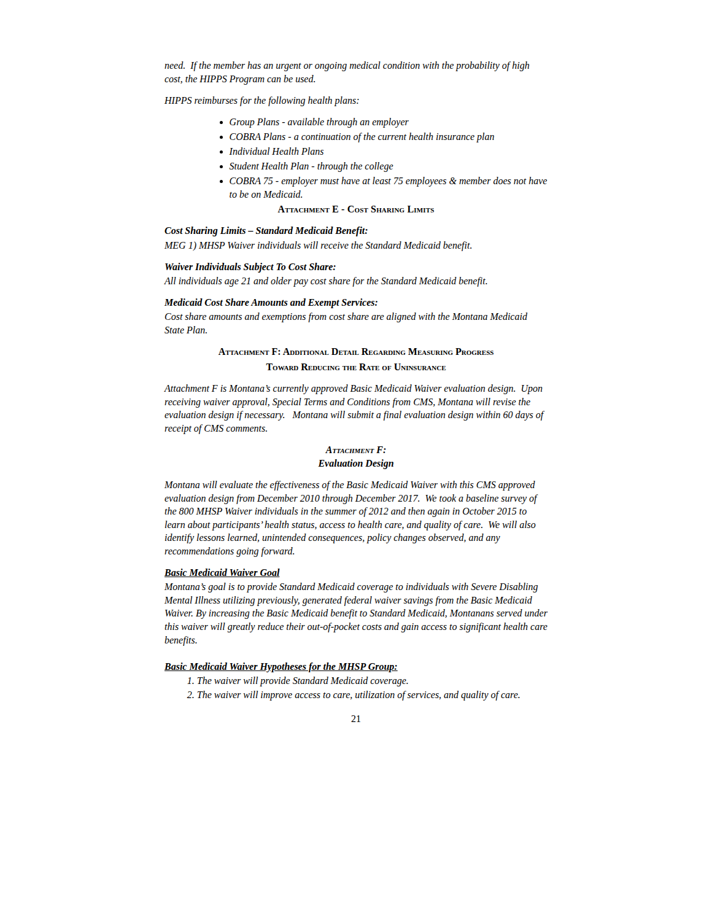need. If the member has an urgent or ongoing medical condition with the probability of high cost, the HIPPS Program can be used.
HIPPS reimburses for the following health plans:
Group Plans - available through an employer
COBRA Plans - a continuation of the current health insurance plan
Individual Health Plans
Student Health Plan - through the college
COBRA 75 - employer must have at least 75 employees & member does not have to be on Medicaid.
Attachment E - Cost Sharing Limits
Cost Sharing Limits – Standard Medicaid Benefit:
MEG 1) MHSP Waiver individuals will receive the Standard Medicaid benefit.
Waiver Individuals Subject To Cost Share:
All individuals age 21 and older pay cost share for the Standard Medicaid benefit.
Medicaid Cost Share Amounts and Exempt Services:
Cost share amounts and exemptions from cost share are aligned with the Montana Medicaid State Plan.
Attachment F: Additional Detail Regarding Measuring Progress
Toward Reducing the Rate of Uninsurance
Attachment F is Montana’s currently approved Basic Medicaid Waiver evaluation design. Upon receiving waiver approval, Special Terms and Conditions from CMS, Montana will revise the evaluation design if necessary. Montana will submit a final evaluation design within 60 days of receipt of CMS comments.
Attachment F:
Evaluation Design
Montana will evaluate the effectiveness of the Basic Medicaid Waiver with this CMS approved evaluation design from December 2010 through December 2017. We took a baseline survey of the 800 MHSP Waiver individuals in the summer of 2012 and then again in October 2015 to learn about participants’ health status, access to health care, and quality of care. We will also identify lessons learned, unintended consequences, policy changes observed, and any recommendations going forward.
Basic Medicaid Waiver Goal
Montana’s goal is to provide Standard Medicaid coverage to individuals with Severe Disabling Mental Illness utilizing previously, generated federal waiver savings from the Basic Medicaid Waiver. By increasing the Basic Medicaid benefit to Standard Medicaid, Montanans served under this waiver will greatly reduce their out-of-pocket costs and gain access to significant health care benefits.
Basic Medicaid Waiver Hypotheses for the MHSP Group:
The waiver will provide Standard Medicaid coverage.
The waiver will improve access to care, utilization of services, and quality of care.
21